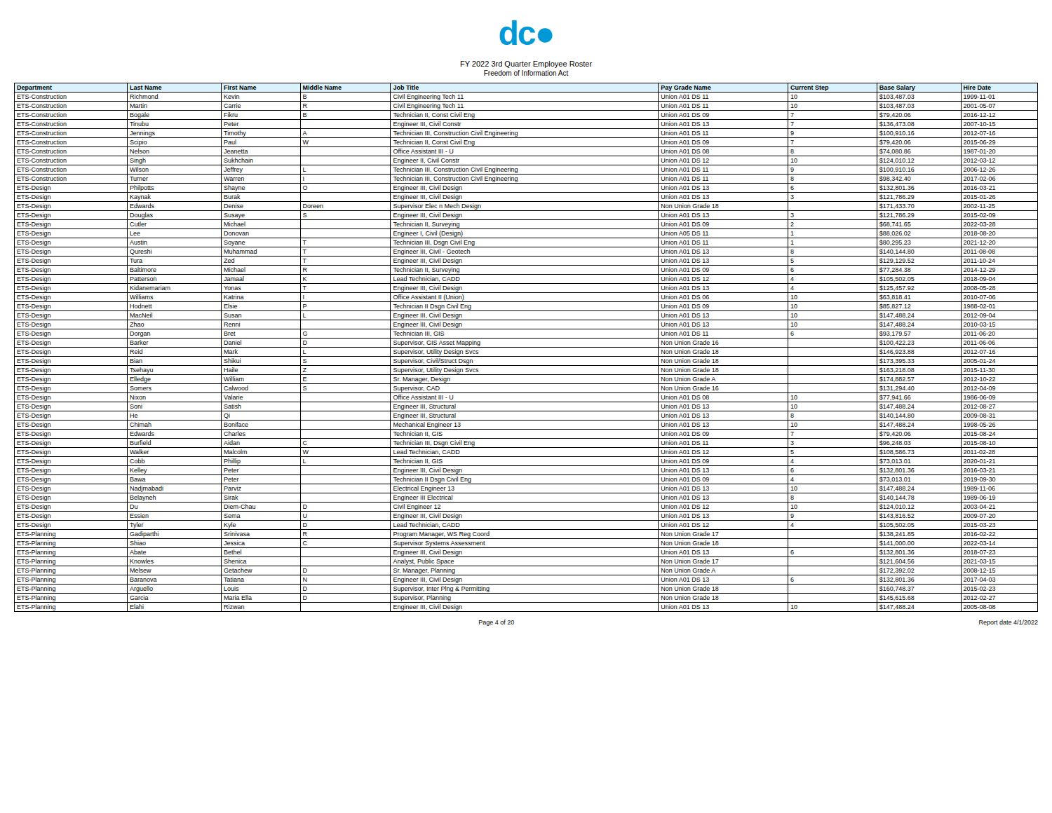dc●
FY 2022 3rd Quarter Employee Roster
Freedom of Information Act
| Department | Last Name | First Name | Middle Name | Job Title | Pay Grade Name | Current Step | Base Salary | Hire Date |
| --- | --- | --- | --- | --- | --- | --- | --- | --- |
| ETS-Construction | Richmond | Kevin | B | Civil Engineering Tech 11 | Union A01 DS 11 | 10 | $103,487.03 | 1999-11-01 |
| ETS-Construction | Martin | Carrie | R | Civil Engineering Tech 11 | Union A01 DS 11 | 10 | $103,487.03 | 2001-05-07 |
| ETS-Construction | Bogale | Fikru | B | Technician II, Const Civil Eng | Union A01 DS 09 | 7 | $79,420.06 | 2016-12-12 |
| ETS-Construction | Tinubu | Peter | | Engineer III, Civil Constr | Union A01 DS 13 | 7 | $136,473.08 | 2007-10-15 |
| ETS-Construction | Jennings | Timothy | A | Technician III, Construction Civil Engineering | Union A01 DS 11 | 9 | $100,910.16 | 2012-07-16 |
| ETS-Construction | Scipio | Paul | W | Technician II, Const Civil Eng | Union A01 DS 09 | 7 | $79,420.06 | 2015-06-29 |
| ETS-Construction | Nelson | Jeanetta | | Office Assistant III - U | Union A01 DS 08 | 8 | $74,080.86 | 1987-01-20 |
| ETS-Construction | Singh | Sukhchain | | Engineer II, Civil Constr | Union A01 DS 12 | 10 | $124,010.12 | 2012-03-12 |
| ETS-Construction | Wilson | Jeffrey | L | Technician III, Construction Civil Engineering | Union A01 DS 11 | 9 | $100,910.16 | 2006-12-26 |
| ETS-Construction | Turner | Warren | I | Technician III, Construction Civil Engineering | Union A01 DS 11 | 8 | $98,342.40 | 2017-02-06 |
| ETS-Design | Philpotts | Shayne | O | Engineer III, Civil Design | Union A01 DS 13 | 6 | $132,801.36 | 2016-03-21 |
| ETS-Design | Kaynak | Burak | | Engineer III, Civil Design | Union A01 DS 13 | 3 | $121,786.29 | 2015-01-26 |
| ETS-Design | Edwards | Denise | Doreen | Supervisor Elec n Mech Design | Non Union Grade 18 | | $171,433.70 | 2002-11-25 |
| ETS-Design | Douglas | Susaye | S | Engineer III, Civil Design | Union A01 DS 13 | 3 | $121,786.29 | 2015-02-09 |
| ETS-Design | Cutler | Michael | | Technician II, Surveying | Union A01 DS 09 | 2 | $68,741.65 | 2022-03-28 |
| ETS-Design | Lee | Donovan | | Engineer I, Civil (Design) | Union A05 DS 11 | 1 | $88,026.02 | 2018-08-20 |
| ETS-Design | Austin | Soyane | T | Technician III, Dsgn Civil Eng | Union A01 DS 11 | 1 | $80,295.23 | 2021-12-20 |
| ETS-Design | Qureshi | Muhammad | T | Engineer III, Civil - Geotech | Union A01 DS 13 | 8 | $140,144.80 | 2011-08-08 |
| ETS-Design | Tura | Zed | T | Engineer III, Civil Design | Union A01 DS 13 | 5 | $129,129.52 | 2011-10-24 |
| ETS-Design | Baltimore | Michael | R | Technician II, Surveying | Union A01 DS 09 | 6 | $77,284.38 | 2014-12-29 |
| ETS-Design | Patterson | Jamaal | K | Lead Technician, CADD | Union A01 DS 12 | 4 | $105,502.05 | 2018-09-04 |
| ETS-Design | Kidanemariam | Yonas | T | Engineer III, Civil Design | Union A01 DS 13 | 4 | $125,457.92 | 2008-05-28 |
| ETS-Design | Williams | Katrina | I | Office Assistant II (Union) | Union A01 DS 06 | 10 | $63,818.41 | 2010-07-06 |
| ETS-Design | Hodnett | Elsie | P | Technician II Dsgn Civil Eng | Union A01 DS 09 | 10 | $85,827.12 | 1988-02-01 |
| ETS-Design | MacNeil | Susan | L | Engineer III, Civil Design | Union A01 DS 13 | 10 | $147,488.24 | 2012-09-04 |
| ETS-Design | Zhao | Renni | | Engineer III, Civil Design | Union A01 DS 13 | 10 | $147,488.24 | 2010-03-15 |
| ETS-Design | Dorgan | Bret | G | Technician III, GIS | Union A01 DS 11 | 6 | $93,179.57 | 2011-06-20 |
| ETS-Design | Barker | Daniel | D | Supervisor, GIS Asset Mapping | Non Union Grade 16 | | $100,422.23 | 2011-06-06 |
| ETS-Design | Reid | Mark | L | Supervisor, Utility Design Svcs | Non Union Grade 18 | | $146,923.88 | 2012-07-16 |
| ETS-Design | Bian | Shikui | S | Supervisor, Civil/Struct Dsgn | Non Union Grade 18 | | $173,395.33 | 2005-01-24 |
| ETS-Design | Tsehayu | Haile | Z | Supervisor, Utility Design Svcs | Non Union Grade 18 | | $163,218.08 | 2015-11-30 |
| ETS-Design | Elledge | William | E | Sr. Manager, Design | Non Union Grade A | | $174,882.57 | 2012-10-22 |
| ETS-Design | Somers | Calwood | S | Supervisor, CAD | Non Union Grade 16 | | $131,294.40 | 2012-04-09 |
| ETS-Design | Nixon | Valarie | | Office Assistant III - U | Union A01 DS 08 | 10 | $77,941.66 | 1986-06-09 |
| ETS-Design | Soni | Satish | | Engineer III, Structural | Union A01 DS 13 | 10 | $147,488.24 | 2012-08-27 |
| ETS-Design | He | Qi | | Engineer III, Structural | Union A01 DS 13 | 8 | $140,144.80 | 2009-08-31 |
| ETS-Design | Chimah | Boniface | | Mechanical Engineer 13 | Union A01 DS 13 | 10 | $147,488.24 | 1998-05-26 |
| ETS-Design | Edwards | Charles | | Technician II, GIS | Union A01 DS 09 | 7 | $79,420.06 | 2015-08-24 |
| ETS-Design | Burfield | Aidan | C | Technician III, Dsgn Civil Eng | Union A01 DS 11 | 3 | $96,248.03 | 2015-08-10 |
| ETS-Design | Walker | Malcolm | W | Lead Technician, CADD | Union A01 DS 12 | 5 | $108,586.73 | 2011-02-28 |
| ETS-Design | Cobb | Phillip | L | Technician II, GIS | Union A01 DS 09 | 4 | $73,013.01 | 2020-01-21 |
| ETS-Design | Kelley | Peter | | Engineer III, Civil Design | Union A01 DS 13 | 6 | $132,801.36 | 2016-03-21 |
| ETS-Design | Bawa | Peter | | Technician II Dsgn Civil Eng | Union A01 DS 09 | 4 | $73,013.01 | 2019-09-30 |
| ETS-Design | Nadjmabadi | Parviz | | Electrical Engineer 13 | Union A01 DS 13 | 10 | $147,488.24 | 1989-11-06 |
| ETS-Design | Belayneh | Sirak | | Engineer III Electrical | Union A01 DS 13 | 8 | $140,144.78 | 1989-06-19 |
| ETS-Design | Du | Diem-Chau | D | Civil Engineer 12 | Union A01 DS 12 | 10 | $124,010.12 | 2003-04-21 |
| ETS-Design | Essien | Sema | U | Engineer III, Civil Design | Union A01 DS 13 | 9 | $143,816.52 | 2009-07-20 |
| ETS-Design | Tyler | Kyle | D | Lead Technician, CADD | Union A01 DS 12 | 4 | $105,502.05 | 2015-03-23 |
| ETS-Planning | Gadiparthi | Srinivasa | R | Program Manager, WS Reg Coord | Non Union Grade 17 | | $138,241.85 | 2016-02-22 |
| ETS-Planning | Shiao | Jessica | C | Supervisor Systems Assessment | Non Union Grade 18 | | $141,000.00 | 2022-03-14 |
| ETS-Planning | Abate | Bethel | | Engineer III, Civil Design | Union A01 DS 13 | 6 | $132,801.36 | 2018-07-23 |
| ETS-Planning | Knowles | Shenica | | Analyst, Public Space | Non Union Grade 17 | | $121,604.56 | 2021-03-15 |
| ETS-Planning | Melsew | Getachew | D | Sr. Manager, Planning | Non Union Grade A | | $172,392.02 | 2008-12-15 |
| ETS-Planning | Baranova | Tatiana | N | Engineer III, Civil Design | Union A01 DS 13 | 6 | $132,801.36 | 2017-04-03 |
| ETS-Planning | Arguello | Louis | D | Supervisor, Inter Plng & Permitting | Non Union Grade 18 | | $160,748.37 | 2015-02-23 |
| ETS-Planning | Garcia | Maria Ella | D | Supervisor, Planning | Non Union Grade 18 | | $145,615.68 | 2012-02-27 |
| ETS-Planning | Elahi | Rizwan | | Engineer III, Civil Design | Union A01 DS 13 | 10 | $147,488.24 | 2005-08-08 |
Page 4 of 20
Report date 4/1/2022